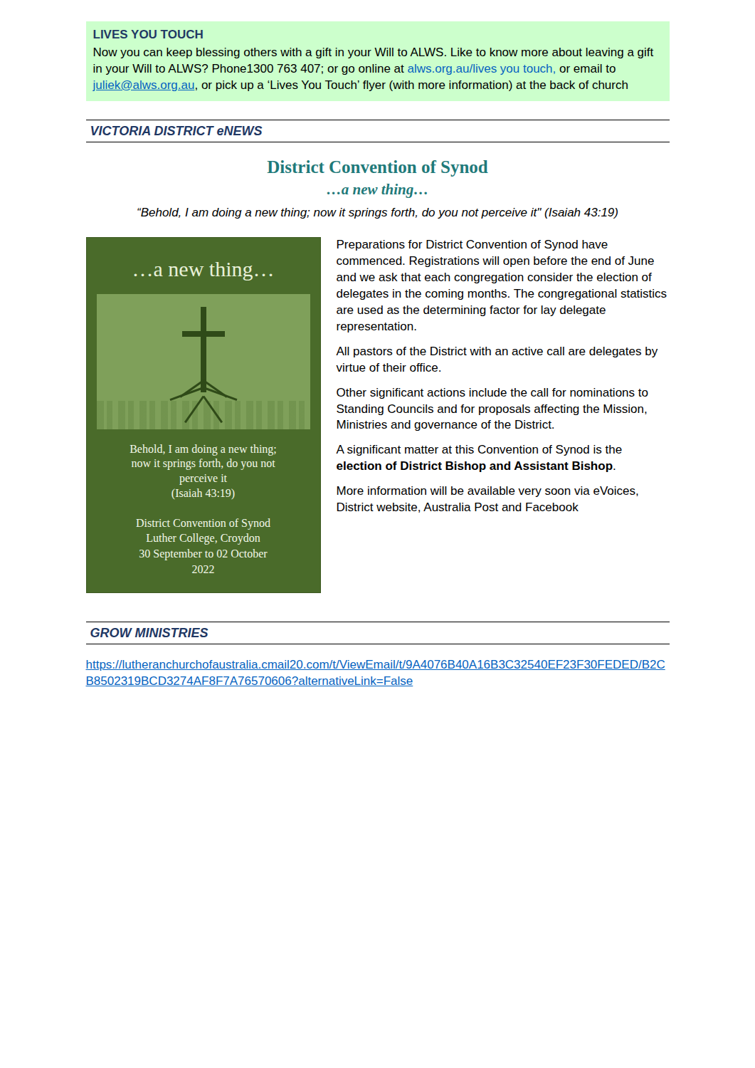LIVES YOU TOUCH
Now you can keep blessing others with a gift in your Will to ALWS. Like to know more about leaving a gift in your Will to ALWS? Phone1300 763 407; or go online at alws.org.au/lives you touch, or email to juliek@alws.org.au, or pick up a ‘Lives You Touch’ flyer (with more information) at the back of church
VICTORIA DISTRICT eNEWS
District Convention of Synod
…a new thing…
“Behold, I am doing a new thing; now it springs forth, do you not perceive it" (Isaiah 43:19)
…a new thing…
Behold, I am doing a new thing;
now it springs forth, do you not
perceive it
(Isaiah 43:19)
District Convention of Synod
Luther College, Croydon
30 September to 02 October
2022
Preparations for District Convention of Synod have commenced. Registrations will open before the end of June and we ask that each congregation consider the election of delegates in the coming months. The congregational statistics are used as the determining factor for lay delegate representation.
All pastors of the District with an active call are delegates by virtue of their office.
Other significant actions include the call for nominations to Standing Councils and for proposals affecting the Mission, Ministries and governance of the District.
A significant matter at this Convention of Synod is the election of District Bishop and Assistant Bishop.
More information will be available very soon via eVoices, District website, Australia Post and Facebook
GROW MINISTRIES
https://lutheranchurchofaustralia.cmail20.com/t/ViewEmail/t/9A4076B40A16B3C32540EF23F30FEDED/B2CB8502319BCD3274AF8F7A76570606?alternativeLink=False